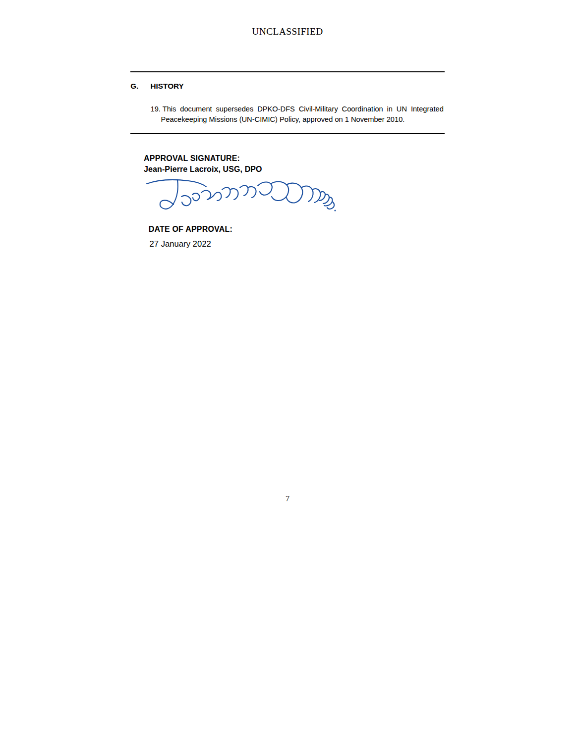UNCLASSIFIED
G. HISTORY
19. This document supersedes DPKO-DFS Civil-Military Coordination in UN Integrated Peacekeeping Missions (UN-CIMIC) Policy, approved on 1 November 2010.
APPROVAL SIGNATURE:
Jean-Pierre Lacroix, USG, DPO
DATE OF APPROVAL:
27 January 2022
7